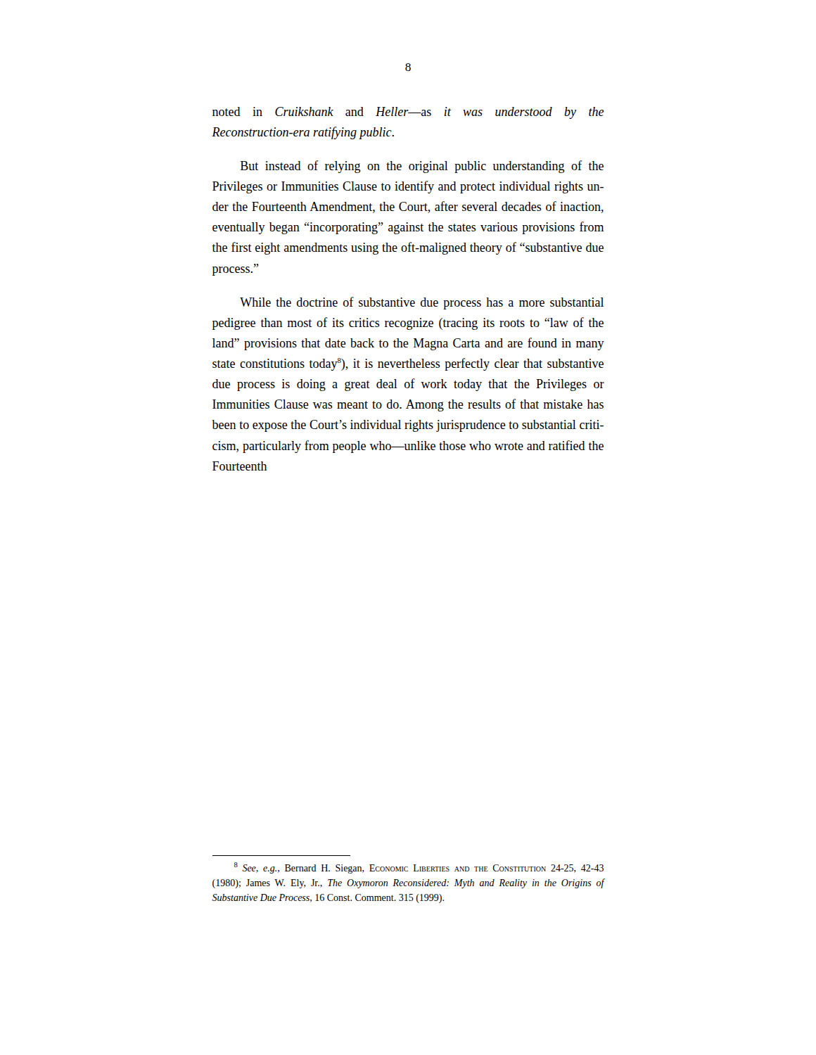8
noted in Cruikshank and Heller—as it was understood by the Reconstruction-era ratifying public.
But instead of relying on the original public understanding of the Privileges or Immunities Clause to identify and protect individual rights under the Fourteenth Amendment, the Court, after several decades of inaction, eventually began “incorporating” against the states various provisions from the first eight amendments using the oft-maligned theory of “substantive due process.”
While the doctrine of substantive due process has a more substantial pedigree than most of its critics recognize (tracing its roots to “law of the land” provisions that date back to the Magna Carta and are found in many state constitutions today8), it is nevertheless perfectly clear that substantive due process is doing a great deal of work today that the Privileges or Immunities Clause was meant to do. Among the results of that mistake has been to expose the Court’s individual rights jurisprudence to substantial criticism, particularly from people who—unlike those who wrote and ratified the Fourteenth
8 See, e.g., Bernard H. Siegan, Economic Liberties and the Constitution 24-25, 42-43 (1980); James W. Ely, Jr., The Oxymoron Reconsidered: Myth and Reality in the Origins of Substantive Due Process, 16 Const. Comment. 315 (1999).